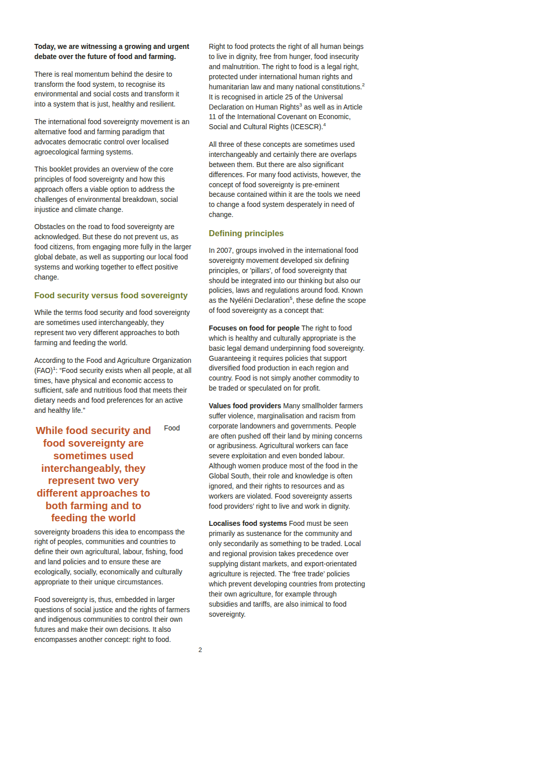Today, we are witnessing a growing and urgent debate over the future of food and farming.
There is real momentum behind the desire to transform the food system, to recognise its environmental and social costs and transform it into a system that is just, healthy and resilient.
The international food sovereignty movement is an alternative food and farming paradigm that advocates democratic control over localised agroecological farming systems.
This booklet provides an overview of the core principles of food sovereignty and how this approach offers a viable option to address the challenges of environmental breakdown, social injustice and climate change.
Obstacles on the road to food sovereignty are acknowledged. But these do not prevent us, as food citizens, from engaging more fully in the larger global debate, as well as supporting our local food systems and working together to effect positive change.
Food security versus food sovereignty
While the terms food security and food sovereignty are sometimes used interchangeably, they represent two very different approaches to both farming and feeding the world.
According to the Food and Agriculture Organization (FAO)1: “Food security exists when all people, at all times, have physical and economic access to sufficient, safe and nutritious food that meets their dietary needs and food preferences for an active and healthy life.”
While food security and food sovereignty are sometimes used interchangeably, they represent two very different approaches to both farming and to feeding the world
Food sovereignty broadens this idea to encompass the right of peoples, communities and countries to define their own agricultural, labour, fishing, food and land policies and to ensure these are ecologically, socially, economically and culturally appropriate to their unique circumstances.
Food sovereignty is, thus, embedded in larger questions of social justice and the rights of farmers and indigenous communities to control their own futures and make their own decisions. It also encompasses another concept: right to food.
Right to food protects the right of all human beings to live in dignity, free from hunger, food insecurity and malnutrition. The right to food is a legal right, protected under international human rights and humanitarian law and many national constitutions.2 It is recognised in article 25 of the Universal Declaration on Human Rights3 as well as in Article 11 of the International Covenant on Economic, Social and Cultural Rights (ICESCR).4
All three of these concepts are sometimes used interchangeably and certainly there are overlaps between them. But there are also significant differences. For many food activists, however, the concept of food sovereignty is pre-eminent because contained within it are the tools we need to change a food system desperately in need of change.
Defining principles
In 2007, groups involved in the international food sovereignty movement developed six defining principles, or 'pillars', of food sovereignty that should be integrated into our thinking but also our policies, laws and regulations around food. Known as the Nyéléni Declaration5, these define the scope of food sovereignty as a concept that:
Focuses on food for people The right to food which is healthy and culturally appropriate is the basic legal demand underpinning food sovereignty. Guaranteeing it requires policies that support diversified food production in each region and country. Food is not simply another commodity to be traded or speculated on for profit.
Values food providers Many smallholder farmers suffer violence, marginalisation and racism from corporate landowners and governments. People are often pushed off their land by mining concerns or agribusiness. Agricultural workers can face severe exploitation and even bonded labour. Although women produce most of the food in the Global South, their role and knowledge is often ignored, and their rights to resources and as workers are violated. Food sovereignty asserts food providers’ right to live and work in dignity.
Localises food systems Food must be seen primarily as sustenance for the community and only secondarily as something to be traded. Local and regional provision takes precedence over supplying distant markets, and export-orientated agriculture is rejected. The ‘free trade’ policies which prevent developing countries from protecting their own agriculture, for example through subsidies and tariffs, are also inimical to food sovereignty.
2